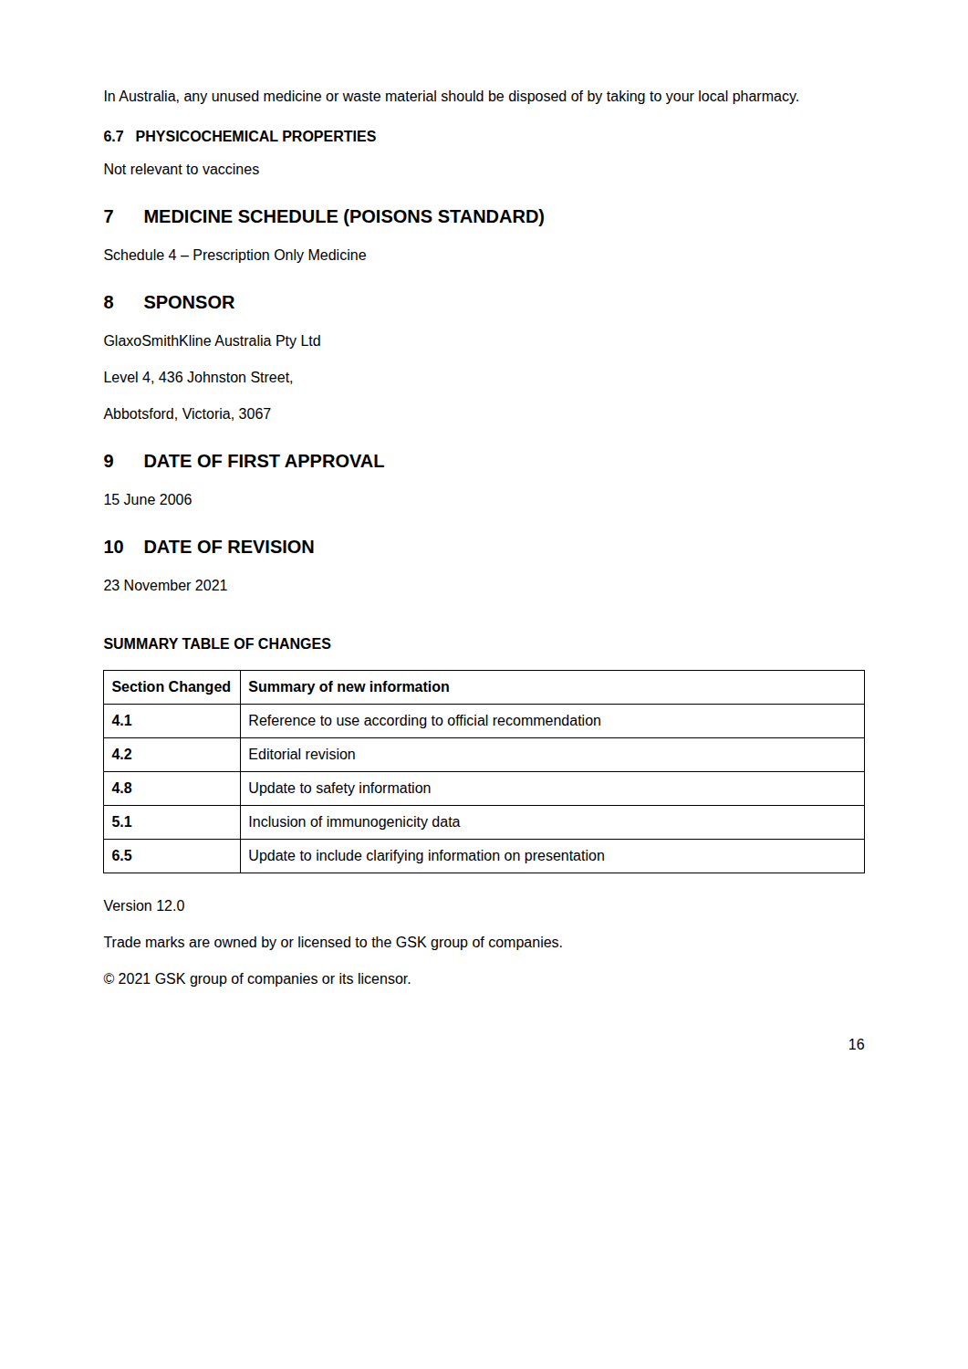In Australia, any unused medicine or waste material should be disposed of by taking to your local pharmacy.
6.7 PHYSICOCHEMICAL PROPERTIES
Not relevant to vaccines
7 MEDICINE SCHEDULE (POISONS STANDARD)
Schedule 4 – Prescription Only Medicine
8 SPONSOR
GlaxoSmithKline Australia Pty Ltd
Level 4, 436 Johnston Street,
Abbotsford, Victoria, 3067
9 DATE OF FIRST APPROVAL
15 June 2006
10 DATE OF REVISION
23 November 2021
SUMMARY TABLE OF CHANGES
| Section Changed | Summary of new information |
| --- | --- |
| 4.1 | Reference to use according to official recommendation |
| 4.2 | Editorial revision |
| 4.8 | Update to safety information |
| 5.1 | Inclusion of immunogenicity data |
| 6.5 | Update to include clarifying information on presentation |
Version 12.0
Trade marks are owned by or licensed to the GSK group of companies.
© 2021 GSK group of companies or its licensor.
16